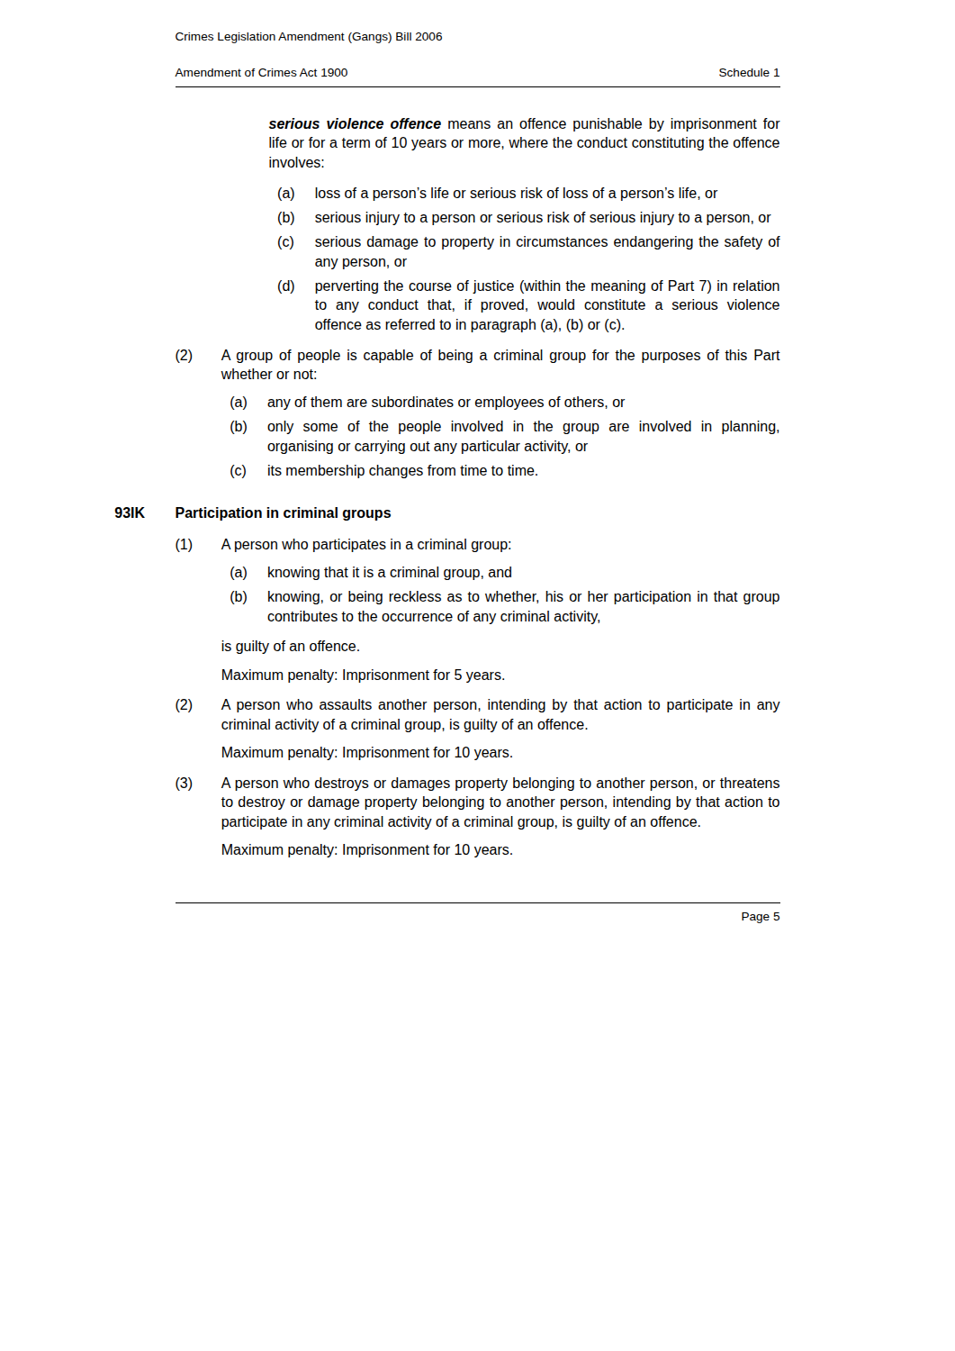Crimes Legislation Amendment (Gangs) Bill 2006
Amendment of Crimes Act 1900 Schedule 1
serious violence offence means an offence punishable by imprisonment for life or for a term of 10 years or more, where the conduct constituting the offence involves:
(a) loss of a person’s life or serious risk of loss of a person’s life, or
(b) serious injury to a person or serious risk of serious injury to a person, or
(c) serious damage to property in circumstances endangering the safety of any person, or
(d) perverting the course of justice (within the meaning of Part 7) in relation to any conduct that, if proved, would constitute a serious violence offence as referred to in paragraph (a), (b) or (c).
(2)
A group of people is capable of being a criminal group for the purposes of this Part whether or not:
(a) any of them are subordinates or employees of others, or
(b) only some of the people involved in the group are involved in planning, organising or carrying out any particular activity, or
(c) its membership changes from time to time.
93IKParticipation in criminal groups
(1)
A person who participates in a criminal group:
(a) knowing that it is a criminal group, and
(b) knowing, or being reckless as to whether, his or her participation in that group contributes to the occurrence of any criminal activity,
is guilty of an offence.
Maximum penalty: Imprisonment for 5 years.
(2)
A person who assaults another person, intending by that action to participate in any criminal activity of a criminal group, is guilty of an offence.
Maximum penalty: Imprisonment for 10 years.
(3)
A person who destroys or damages property belonging to another person, or threatens to destroy or damage property belonging to another person, intending by that action to participate in any criminal activity of a criminal group, is guilty of an offence.
Maximum penalty: Imprisonment for 10 years.
Page 5